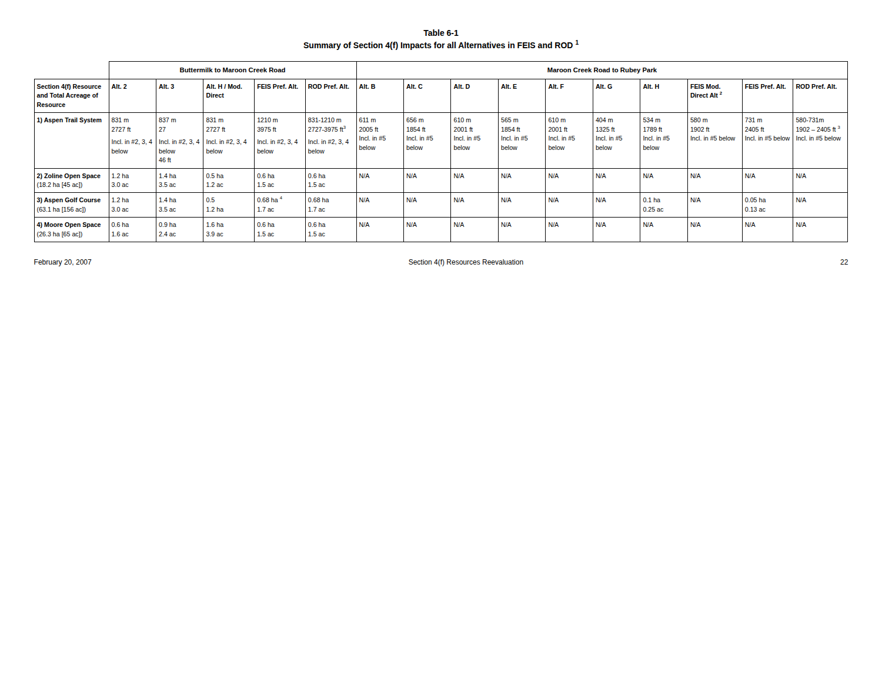Table 6-1
Summary of Section 4(f) Impacts for all Alternatives in FEIS and ROD 1
| | Buttermilk to Maroon Creek Road | Maroon Creek Road to Rubey Park |
| --- | --- | --- |
| Section 4(f) Resource and Total Acreage of Resource | Alt. 2 | Alt. 3 | Alt. H / Mod. Direct | FEIS Pref. Alt. | ROD Pref. Alt. | Alt. B | Alt. C | Alt. D | Alt. E | Alt. F | Alt. G | Alt. H | FEIS Mod. Direct Alt 2 | FEIS Pref. Alt. | ROD Pref. Alt. |
| 1) Aspen Trail System | 831 m 2727 ft Incl. in #2, 3, 4 below | 837 m 27 Incl. in #2, 3, 4 below 46 ft | 831 m 2727 ft Incl. in #2, 3, 4 below | 1210 m 3975 ft Incl. in #2, 3, 4 below | 831-1210 m 2727-3975 ft 3 Incl. in #2, 3, 4 below | 611 m 2005 ft Incl. in #5 below | 656 m 1854 ft Incl. in #5 below | 610 m 2001 ft Incl. in #5 below | 565 m 1854 ft Incl. in #5 below | 610 m 2001 ft Incl. in #5 below | 404 m 1325 ft Incl. in #5 below | 534 m 1789 ft Incl. in #5 below | 580 m 1902 ft Incl. in #5 below | 731 m 2405 ft Incl. in #5 below | 580-731m 1902 – 2405 ft 3 Incl. in #5 below |
| 2) Zoline Open Space (18.2 ha [45 ac]) | 1.2 ha 3.0 ac | 1.4 ha 3.5 ac | 0.5 ha 1.2 ac | 0.6 ha 1.5 ac | 0.6 ha 1.5 ac | N/A | N/A | N/A | N/A | N/A | N/A | N/A | N/A | N/A | N/A |
| 3) Aspen Golf Course (63.1 ha [156 ac]) | 1.2 ha 3.0 ac | 1.4 ha 3.5 ac | 0.5 1.2 ha | 0.68 ha 4 1.7 ac | 0.68 ha 1.7 ac | N/A | N/A | N/A | N/A | N/A | N/A | 0.1 ha 0.25 ac | N/A | 0.05 ha 0.13 ac | N/A |
| 4) Moore Open Space (26.3 ha [65 ac]) | 0.6 ha 1.6 ac | 0.9 ha 2.4 ac | 1.6 ha 3.9 ac | 0.6 ha 1.5 ac | 0.6 ha 1.5 ac | N/A | N/A | N/A | N/A | N/A | N/A | N/A | N/A | N/A | N/A |
February 20, 2007 Section 4(f) Resources Reevaluation 22